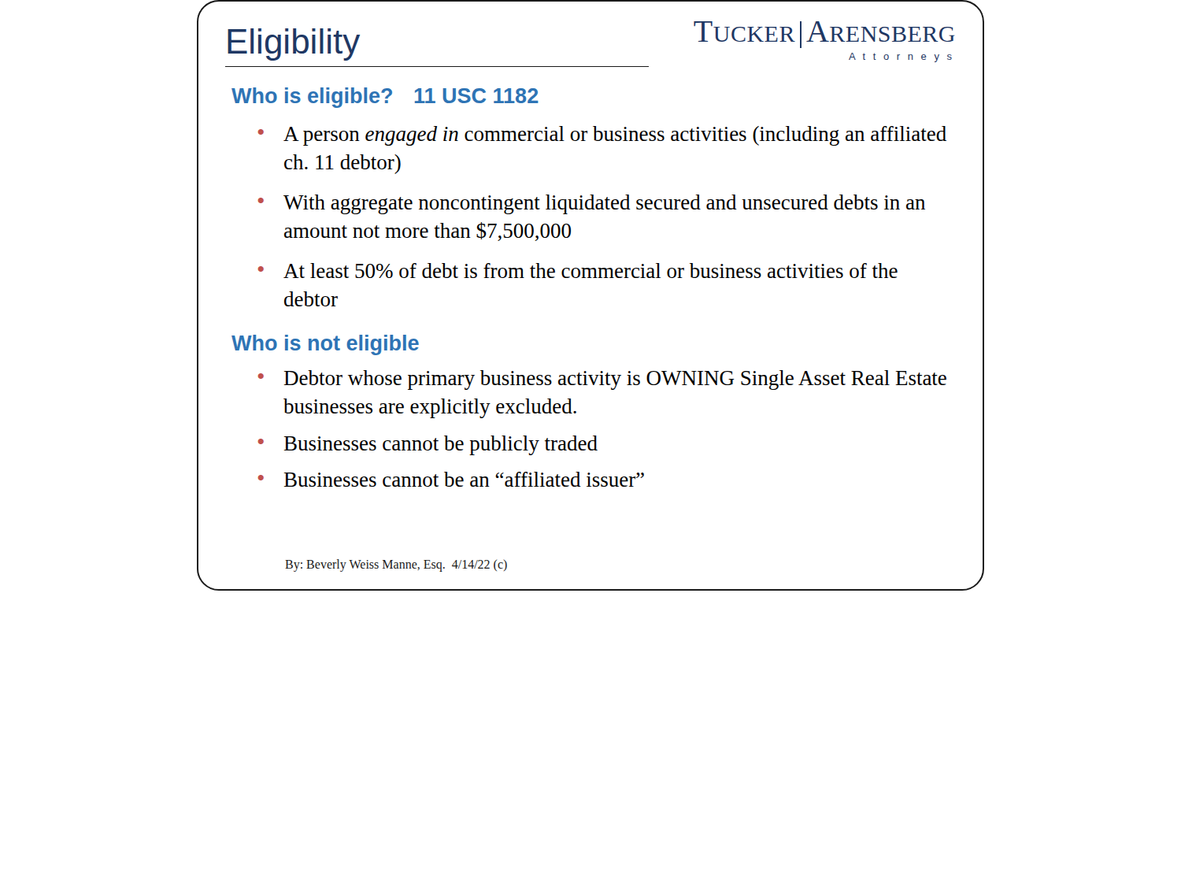TUCKER ARENSBERG
A t t o r n e y s
Eligibility
Who is eligible? 11 USC 1182
A person engaged in commercial or business activities (including an affiliated ch. 11 debtor)
With aggregate noncontingent liquidated secured and unsecured debts in an amount not more than $7,500,000
At least 50% of debt is from the commercial or business activities of the debtor
Who is not eligible
Debtor whose primary business activity is OWNING Single Asset Real Estate businesses are explicitly excluded.
Businesses cannot be publicly traded
Businesses cannot be an “affiliated issuer”
By: Beverly Weiss Manne, Esq. 4/14/22 (c)